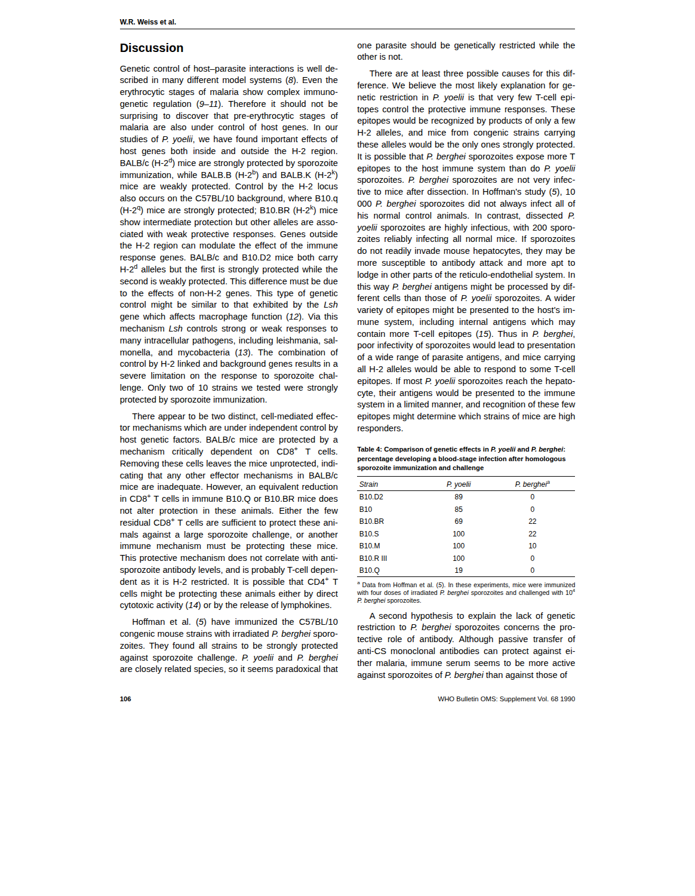W.R. Weiss et al.
Discussion
Genetic control of host–parasite interactions is well described in many different model systems (8). Even the erythrocytic stages of malaria show complex immunogenetic regulation (9–11). Therefore it should not be surprising to discover that pre-erythrocytic stages of malaria are also under control of host genes. In our studies of P. yoelii, we have found important effects of host genes both inside and outside the H-2 region. BALB/c (H-2d) mice are strongly protected by sporozoite immunization, while BALB.B (H-2b) and BALB.K (H-2k) mice are weakly protected. Control by the H-2 locus also occurs on the C57BL/10 background, where B10.q (H-2q) mice are strongly protected; B10.BR (H-2k) mice show intermediate protection but other alleles are associated with weak protective responses. Genes outside the H-2 region can modulate the effect of the immune response genes. BALB/c and B10.D2 mice both carry H-2d alleles but the first is strongly protected while the second is weakly protected. This difference must be due to the effects of non-H-2 genes. This type of genetic control might be similar to that exhibited by the Lsh gene which affects macrophage function (12). Via this mechanism Lsh controls strong or weak responses to many intracellular pathogens, including leishmania, salmonella, and mycobacteria (13). The combination of control by H-2 linked and background genes results in a severe limitation on the response to sporozoite challenge. Only two of 10 strains we tested were strongly protected by sporozoite immunization.
There appear to be two distinct, cell-mediated effector mechanisms which are under independent control by host genetic factors. BALB/c mice are protected by a mechanism critically dependent on CD8+ T cells. Removing these cells leaves the mice unprotected, indicating that any other effector mechanisms in BALB/c mice are inadequate. However, an equivalent reduction in CD8+ T cells in immune B10.Q or B10.BR mice does not alter protection in these animals. Either the few residual CD8+ T cells are sufficient to protect these animals against a large sporozoite challenge, or another immune mechanism must be protecting these mice. This protective mechanism does not correlate with anti-sporozoite antibody levels, and is probably T-cell dependent as it is H-2 restricted. It is possible that CD4+ T cells might be protecting these animals either by direct cytotoxic activity (14) or by the release of lymphokines.
Hoffman et al. (5) have immunized the C57BL/10 congenic mouse strains with irradiated P. berghei sporozoites. They found all strains to be strongly protected against sporozoite challenge. P. yoelii and P. berghei are closely related species, so it seems paradoxical that one parasite should be genetically restricted while the other is not.
There are at least three possible causes for this difference. We believe the most likely explanation for genetic restriction in P. yoelii is that very few T-cell epitopes control the protective immune responses. These epitopes would be recognized by products of only a few H-2 alleles, and mice from congenic strains carrying these alleles would be the only ones strongly protected. It is possible that P. berghei sporozoites expose more T epitopes to the host immune system than do P. yoelii sporozoites. P. berghei sporozoites are not very infective to mice after dissection. In Hoffman's study (5), 10 000 P. berghei sporozoites did not always infect all of his normal control animals. In contrast, dissected P. yoelii sporozoites are highly infectious, with 200 sporozoites reliably infecting all normal mice. If sporozoites do not readily invade mouse hepatocytes, they may be more susceptible to antibody attack and more apt to lodge in other parts of the reticulo-endothelial system. In this way P. berghei antigens might be processed by different cells than those of P. yoelii sporozoites. A wider variety of epitopes might be presented to the host's immune system, including internal antigens which may contain more T-cell epitopes (15). Thus in P. berghei, poor infectivity of sporozoites would lead to presentation of a wide range of parasite antigens, and mice carrying all H-2 alleles would be able to respond to some T-cell epitopes. If most P. yoelii sporozoites reach the hepatocyte, their antigens would be presented to the immune system in a limited manner, and recognition of these few epitopes might determine which strains of mice are high responders.
Table 4: Comparison of genetic effects in P. yoelii and P. berghei: percentage developing a blood-stage infection after homologous sporozoite immunization and challenge
| Strain | P. yoelii | P. berghei a |
| --- | --- | --- |
| B10.D2 | 89 | 0 |
| B10 | 85 | 0 |
| B10.BR | 69 | 22 |
| B10.S | 100 | 22 |
| B10.M | 100 | 10 |
| B10.R III | 100 | 0 |
| B10.Q | 19 | 0 |
a Data from Hoffman et al. (5). In these experiments, mice were immunized with four doses of irradiated P. berghei sporozoites and challenged with 104 P. berghei sporozoites.
A second hypothesis to explain the lack of genetic restriction to P. berghei sporozoites concerns the protective role of antibody. Although passive transfer of anti-CS monoclonal antibodies can protect against either malaria, immune serum seems to be more active against sporozoites of P. berghei than against those of
106 WHO Bulletin OMS: Supplement Vol. 68 1990